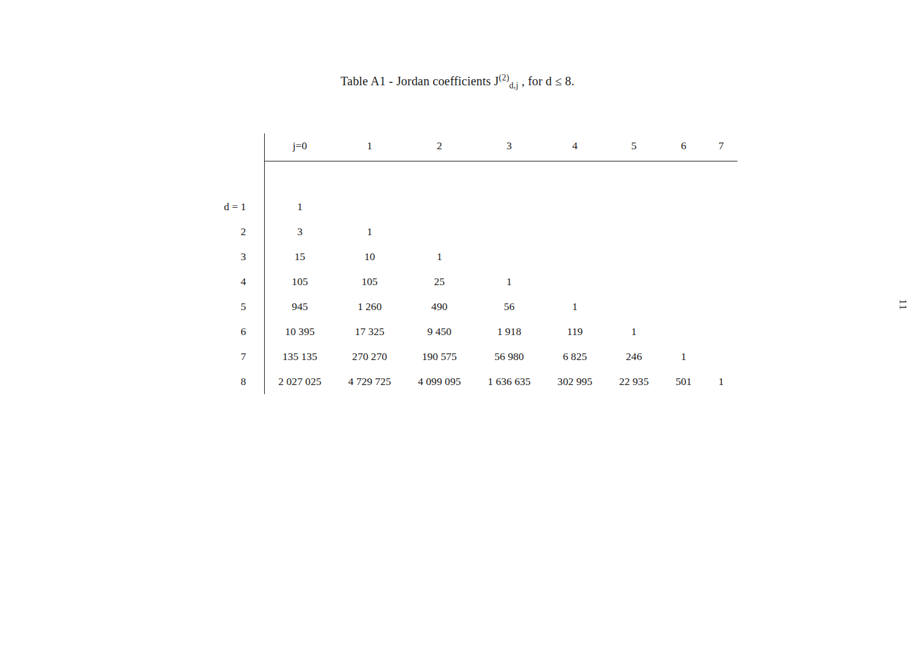Table A1 - Jordan coefficients J(2)d,j , for d ≤ 8.
| | j=0 | 1 | 2 | 3 | 4 | 5 | 6 | 7 |
| --- | --- | --- | --- | --- | --- | --- | --- | --- |
| d = 1 | 1 | | | | | | | |
| 2 | 3 | 1 | | | | | | |
| 3 | 15 | 10 | 1 | | | | | |
| 4 | 105 | 105 | 25 | 1 | | | | |
| 5 | 945 | 1 260 | 490 | 56 | 1 | | | |
| 6 | 10 395 | 17 325 | 9 450 | 1 918 | 119 | 1 | | |
| 7 | 135 135 | 270 270 | 190 575 | 56 980 | 6 825 | 246 | 1 | |
| 8 | 2 027 025 | 4 729 725 | 4 099 095 | 1 636 635 | 302 995 | 22 935 | 501 | 1 |
11